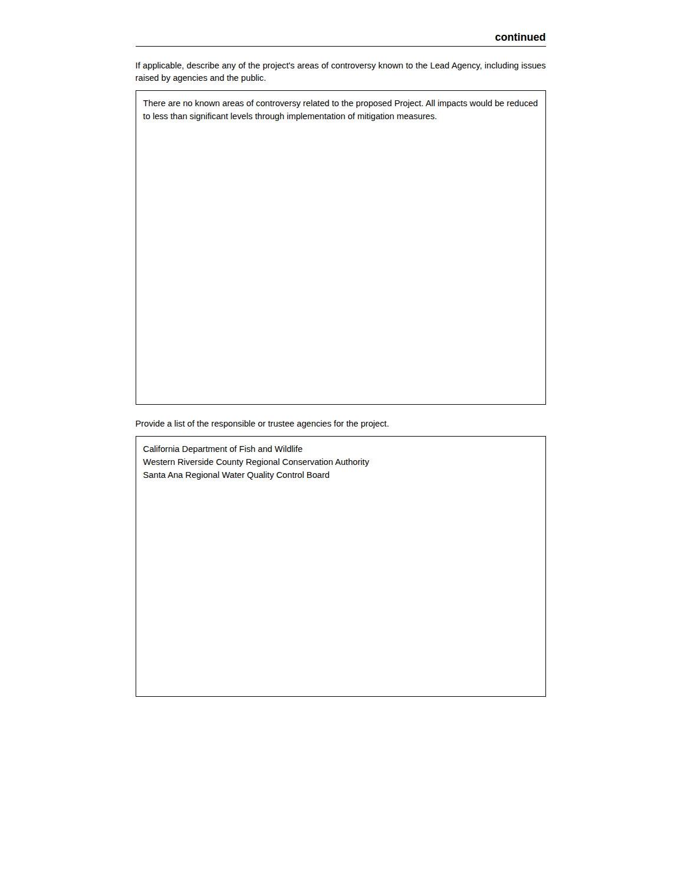continued
If applicable, describe any of the project's areas of controversy known to the Lead Agency, including issues raised by agencies and the public.
There are no known areas of controversy related to the proposed Project. All impacts would be reduced to less than significant levels through implementation of mitigation measures.
Provide a list of the responsible or trustee agencies for the project.
California Department of Fish and Wildlife
Western Riverside County Regional Conservation Authority
Santa Ana Regional Water Quality Control Board